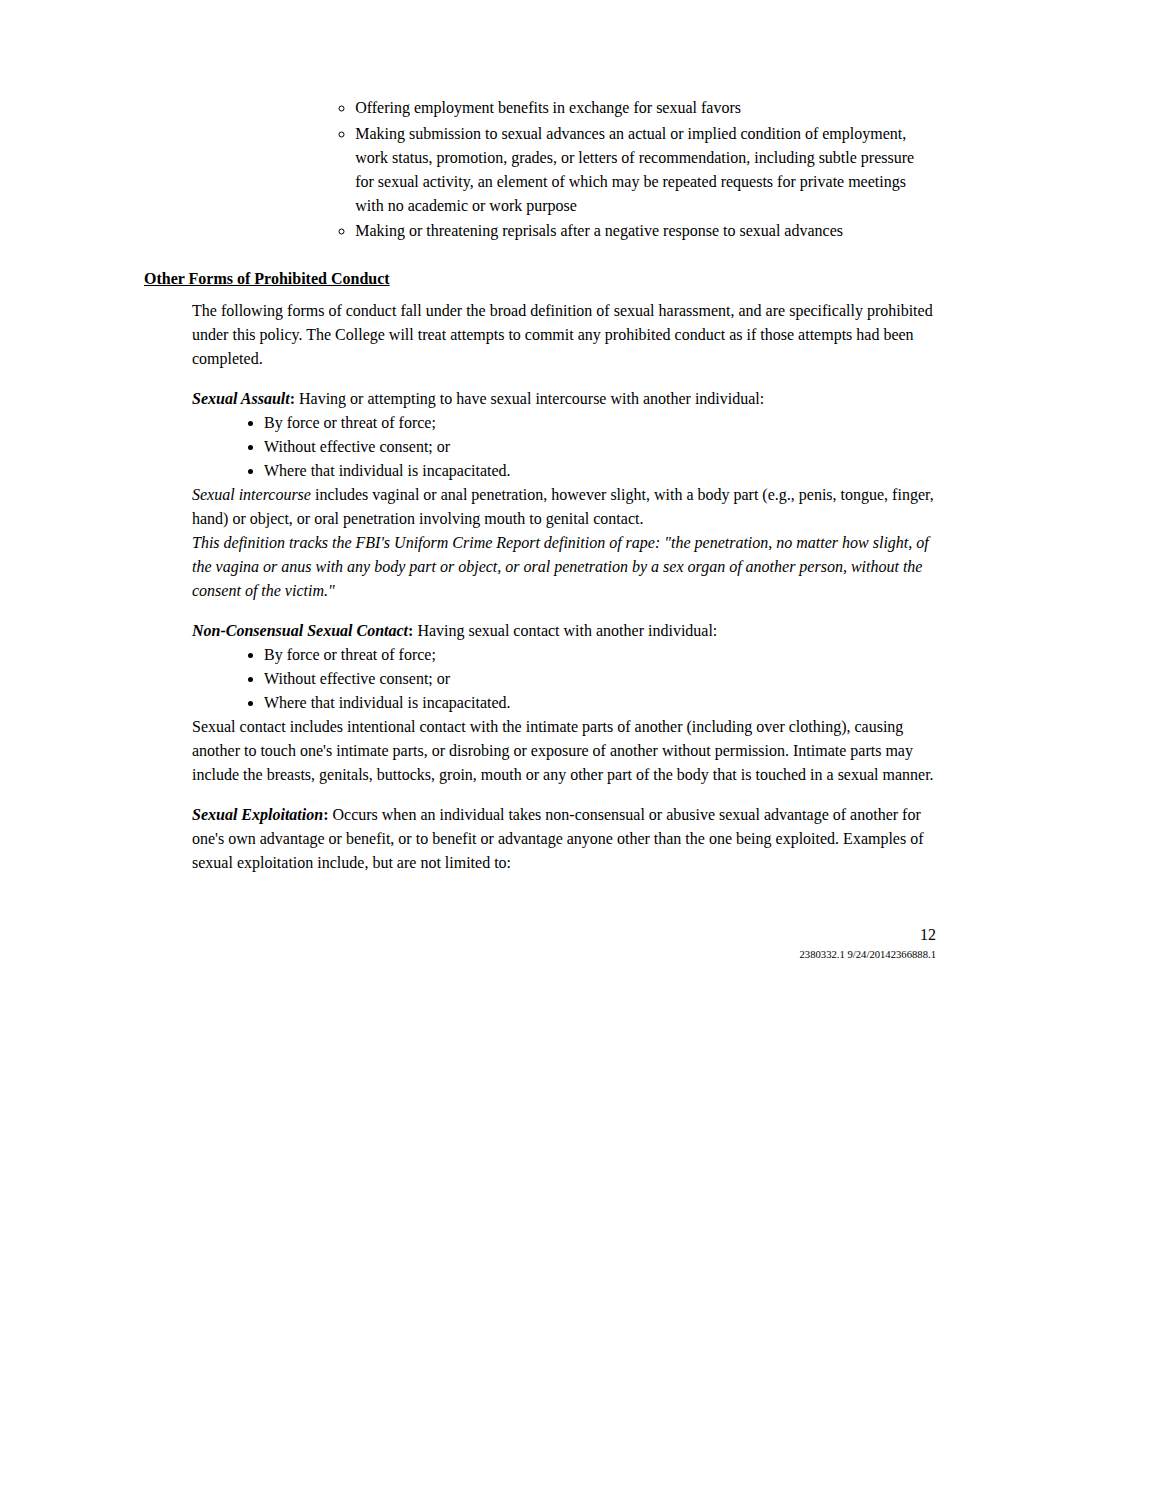Offering employment benefits in exchange for sexual favors
Making submission to sexual advances an actual or implied condition of employment, work status, promotion, grades, or letters of recommendation, including subtle pressure for sexual activity, an element of which may be repeated requests for private meetings with no academic or work purpose
Making or threatening reprisals after a negative response to sexual advances
Other Forms of Prohibited Conduct
The following forms of conduct fall under the broad definition of sexual harassment, and are specifically prohibited under this policy. The College will treat attempts to commit any prohibited conduct as if those attempts had been completed.
Sexual Assault: Having or attempting to have sexual intercourse with another individual:
By force or threat of force;
Without effective consent; or
Where that individual is incapacitated.
Sexual intercourse includes vaginal or anal penetration, however slight, with a body part (e.g., penis, tongue, finger, hand) or object, or oral penetration involving mouth to genital contact.
This definition tracks the FBI's Uniform Crime Report definition of rape: "the penetration, no matter how slight, of the vagina or anus with any body part or object, or oral penetration by a sex organ of another person, without the consent of the victim."
Non-Consensual Sexual Contact: Having sexual contact with another individual:
By force or threat of force;
Without effective consent; or
Where that individual is incapacitated.
Sexual contact includes intentional contact with the intimate parts of another (including over clothing), causing another to touch one's intimate parts, or disrobing or exposure of another without permission. Intimate parts may include the breasts, genitals, buttocks, groin, mouth or any other part of the body that is touched in a sexual manner.
Sexual Exploitation: Occurs when an individual takes non-consensual or abusive sexual advantage of another for one's own advantage or benefit, or to benefit or advantage anyone other than the one being exploited. Examples of sexual exploitation include, but are not limited to:
12
2380332.1 9/24/20142366888.1